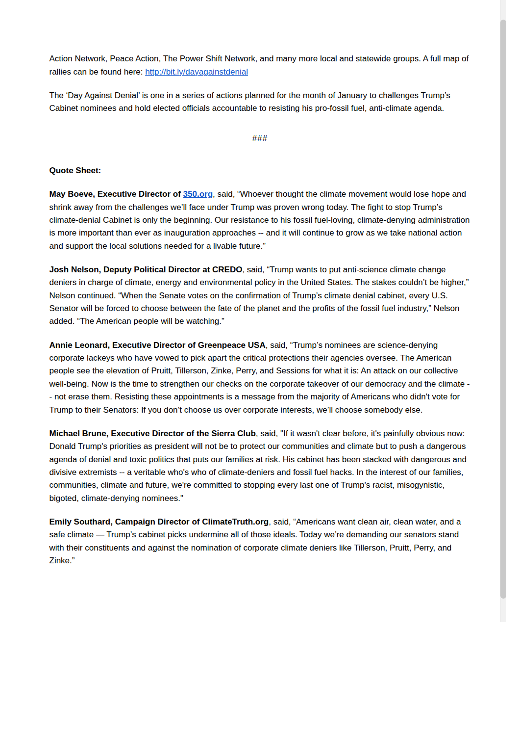Action Network, Peace Action, The Power Shift Network, and many more local and statewide groups. A full map of rallies can be found here: http://bit.ly/dayagainstdenial
The ‘Day Against Denial’ is one in a series of actions planned for the month of January to challenges Trump’s Cabinet nominees and hold elected officials accountable to resisting his pro-fossil fuel, anti-climate agenda.
###
Quote Sheet:
May Boeve, Executive Director of 350.org, said, “Whoever thought the climate movement would lose hope and shrink away from the challenges we’ll face under Trump was proven wrong today. The fight to stop Trump’s climate-denial Cabinet is only the beginning. Our resistance to his fossil fuel-loving, climate-denying administration is more important than ever as inauguration approaches -- and it will continue to grow as we take national action and support the local solutions needed for a livable future.”
Josh Nelson, Deputy Political Director at CREDO, said, “Trump wants to put anti-science climate change deniers in charge of climate, energy and environmental policy in the United States. The stakes couldn’t be higher,” Nelson continued. “When the Senate votes on the confirmation of Trump’s climate denial cabinet, every U.S. Senator will be forced to choose between the fate of the planet and the profits of the fossil fuel industry,” Nelson added. “The American people will be watching.”
Annie Leonard, Executive Director of Greenpeace USA, said, “Trump’s nominees are science-denying corporate lackeys who have vowed to pick apart the critical protections their agencies oversee. The American people see the elevation of Pruitt, Tillerson, Zinke, Perry, and Sessions for what it is: An attack on our collective well-being. Now is the time to strengthen our checks on the corporate takeover of our democracy and the climate -- not erase them. Resisting these appointments is a message from the majority of Americans who didn't vote for Trump to their Senators: If you don’t choose us over corporate interests, we’ll choose somebody else.
Michael Brune, Executive Director of the Sierra Club, said, "If it wasn't clear before, it's painfully obvious now: Donald Trump's priorities as president will not be to protect our communities and climate but to push a dangerous agenda of denial and toxic politics that puts our families at risk. His cabinet has been stacked with dangerous and divisive extremists -- a veritable who's who of climate-deniers and fossil fuel hacks. In the interest of our families, communities, climate and future, we're committed to stopping every last one of Trump's racist, misogynistic, bigoted, climate-denying nominees."
Emily Southard, Campaign Director of ClimateTruth.org, said, “Americans want clean air, clean water, and a safe climate — Trump’s cabinet picks undermine all of those ideals. Today we’re demanding our senators stand with their constituents and against the nomination of corporate climate deniers like Tillerson, Pruitt, Perry, and Zinke.”